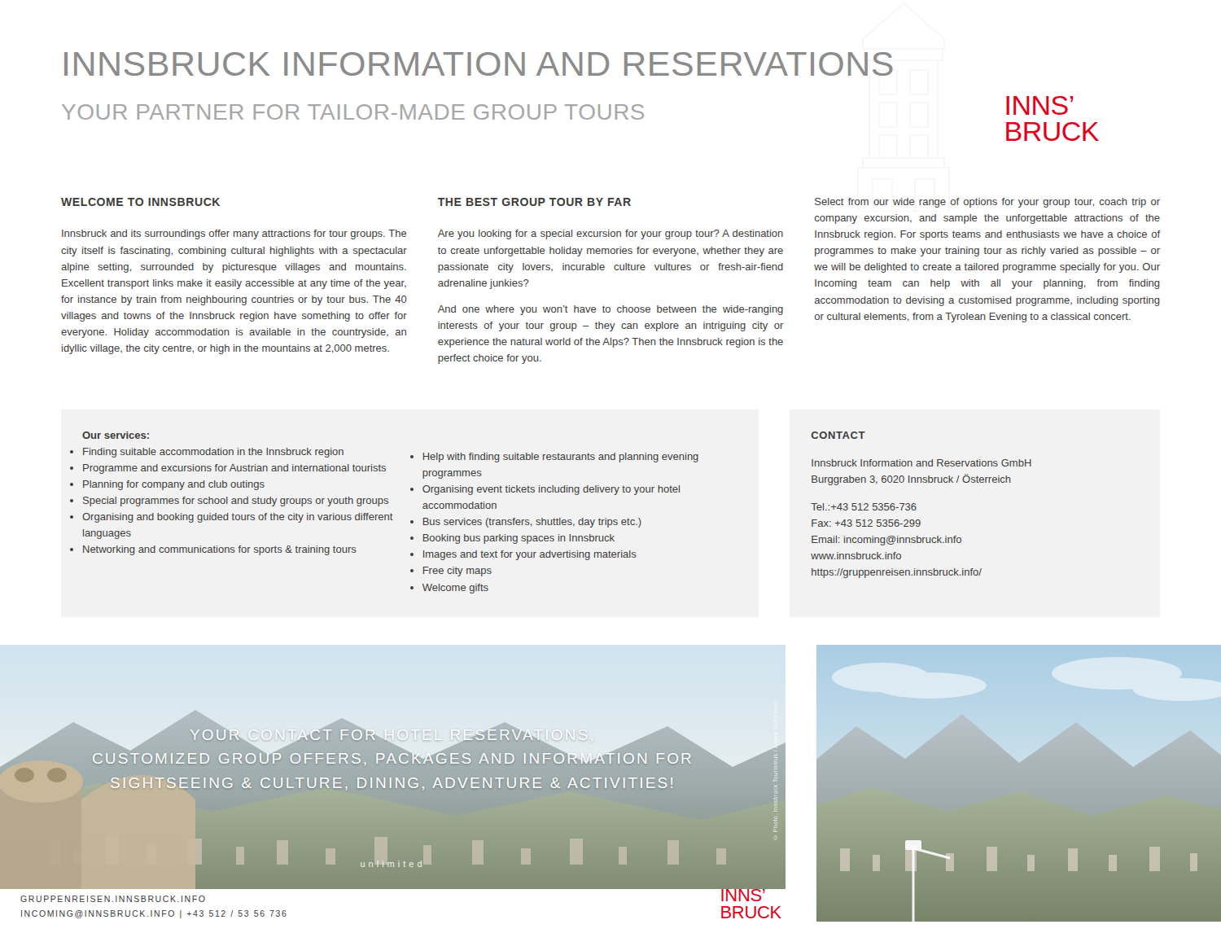Innsbruck Information and Reservations
Your partner for tailor-made group tours
INNS’BRUCK
Welcome to Innsbruck
Innsbruck and its surroundings offer many attractions for tour groups. The city itself is fascinating, combining cultural highlights with a spectacular alpine setting, surrounded by picturesque villages and mountains. Excellent transport links make it easily accessible at any time of the year, for instance by train from neighbouring countries or by tour bus. The 40 villages and towns of the Innsbruck region have something to offer for everyone. Holiday accommodation is available in the countryside, an idyllic village, the city centre, or high in the mountains at 2,000 metres.
The best group tour by far
Are you looking for a special excursion for your group tour? A destination to create unforgettable holiday memories for everyone, whether they are passionate city lovers, incurable culture vultures or fresh-air-fiend adrenaline junkies?
And one where you won’t have to choose between the wide-ranging interests of your tour group – they can explore an intriguing city or experience the natural world of the Alps? Then the Innsbruck region is the perfect choice for you.
Select from our wide range of options for your group tour, coach trip or company excursion, and sample the unforgettable attractions of the Innsbruck region. For sports teams and enthusiasts we have a choice of programmes to make your training tour as richly varied as possible – or we will be delighted to create a tailored programme specially for you. Our Incoming team can help with all your planning, from finding accommodation to devising a customised programme, including sporting or cultural elements, from a Tyrolean Evening to a classical concert.
Our services:
Finding suitable accommodation in the Innsbruck region
Programme and excursions for Austrian and international tourists
Planning for company and club outings
Special programmes for school and study groups or youth groups
Organising and booking guided tours of the city in various different languages
Networking and communications for sports & training tours
Help with finding suitable restaurants and planning evening programmes
Organising event tickets including delivery to your hotel accommodation
Bus services (transfers, shuttles, day trips etc.)
Booking bus parking spaces in Innsbruck
Images and text for your advertising materials
Free city maps
Welcome gifts
Contact
Innsbruck Information and Reservations GmbH
Burggraben 3, 6020 Innsbruck / Österreich
Tel.:+43 512 5356-736
Fax: +43 512 5356-299
Email: incoming@innsbruck.info
www.innsbruck.info
https://gruppenreisen.innsbruck.info/
Your contact for hotel reservations,
customized group offers, packages and information for
sightseeing & culture, dining, adventure & activities!
© Photo: Innsbruck Tourismus / Andre Schönherr
unlimited
GRUPPENREISEN.INNSBRUCK.INFO
INCOMING@INNSBRUCK.INFO | +43 512 / 53 56 736
INNS’BRUCK